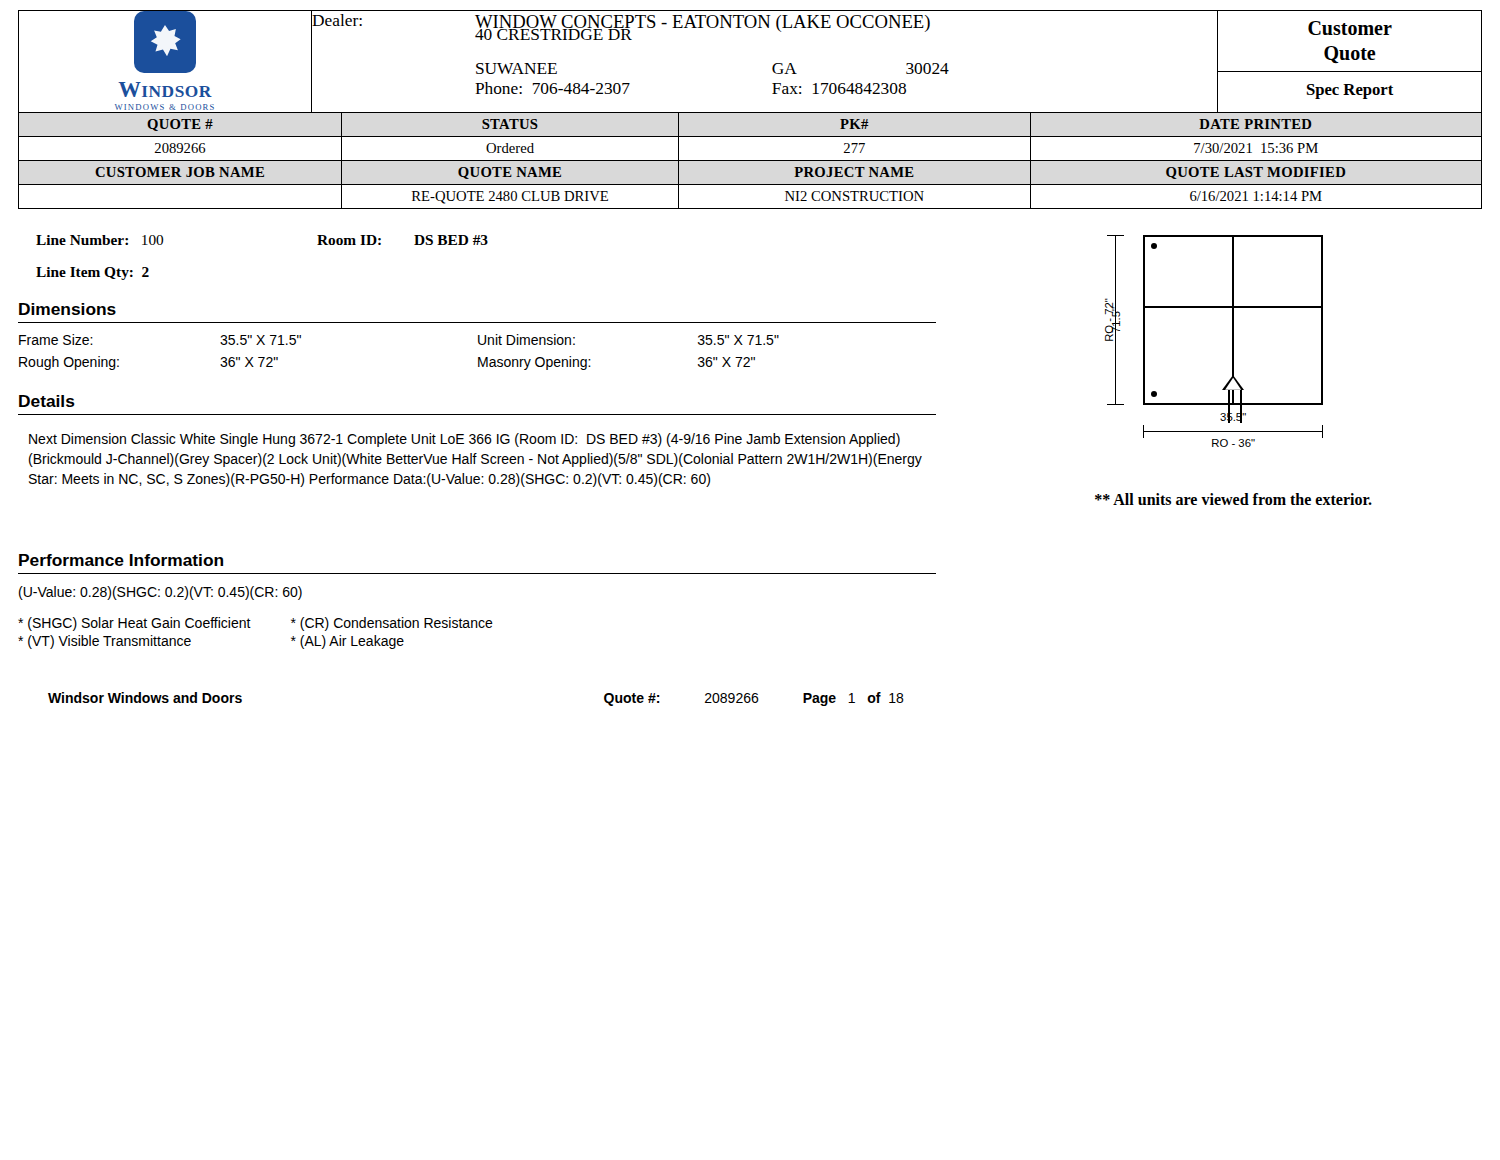| W INDSOR WINDOWS & DOORS | / Dealer: / WINDOW CONCEPTS - EATONTON (LAKE OCCONEE) 40 CRESTRIDGE DR / / / / SUWANEE / GA / 30024 / / Phone: 706-484-2307 / Fax: 17064842308 / / | Customer Quote Spec Report |
| QUOTE # | STATUS | PK# | DATE PRINTED |
| --- | --- | --- | --- |
| 2089266 | Ordered | 277 | 7/30/2021 15:36 PM |
| CUSTOMER JOB NAME | QUOTE NAME | PROJECT NAME | QUOTE LAST MODIFIED |
| | RE-QUOTE 2480 CLUB DRIVE | NI2 CONSTRUCTION | 6/16/2021 1:14:14 PM |
Line Number: 100 Room ID: DS BED #3
Line Item Qty: 2
Dimensions
| Frame Size: | 35.5" X 71.5" | Unit Dimension: | 35.5" X 71.5" |
| Rough Opening: | 36" X 72" | Masonry Opening: | 36" X 72" |
Details
Next Dimension Classic White Single Hung 3672-1 Complete Unit LoE 366 IG (Room ID: DS BED #3) (4-9/16 Pine Jamb Extension Applied)(Brickmould J-Channel)(Grey Spacer)(2 Lock Unit)(White BetterVue Half Screen - Not Applied)(5/8" SDL)(Colonial Pattern 2W1H/2W1H)(Energy Star: Meets in NC, SC, S Zones)(R-PG50-H) Performance Data:(U-Value: 0.28)(SHGC: 0.2)(VT: 0.45)(CR: 60)
Performance Information
(U-Value: 0.28)(SHGC: 0.2)(VT: 0.45)(CR: 60)
| * (SHGC) Solar Heat Gain Coefficient | * (CR) Condensation Resistance |
| * (VT) Visible Transmittance | * (AL) Air Leakage |
RO - 72"
71.5"
35.5"
RO - 36"
** All units are viewed from the exterior.
| Windsor Windows and Doors | Quote #: 2089266 Page 1 of 18 |